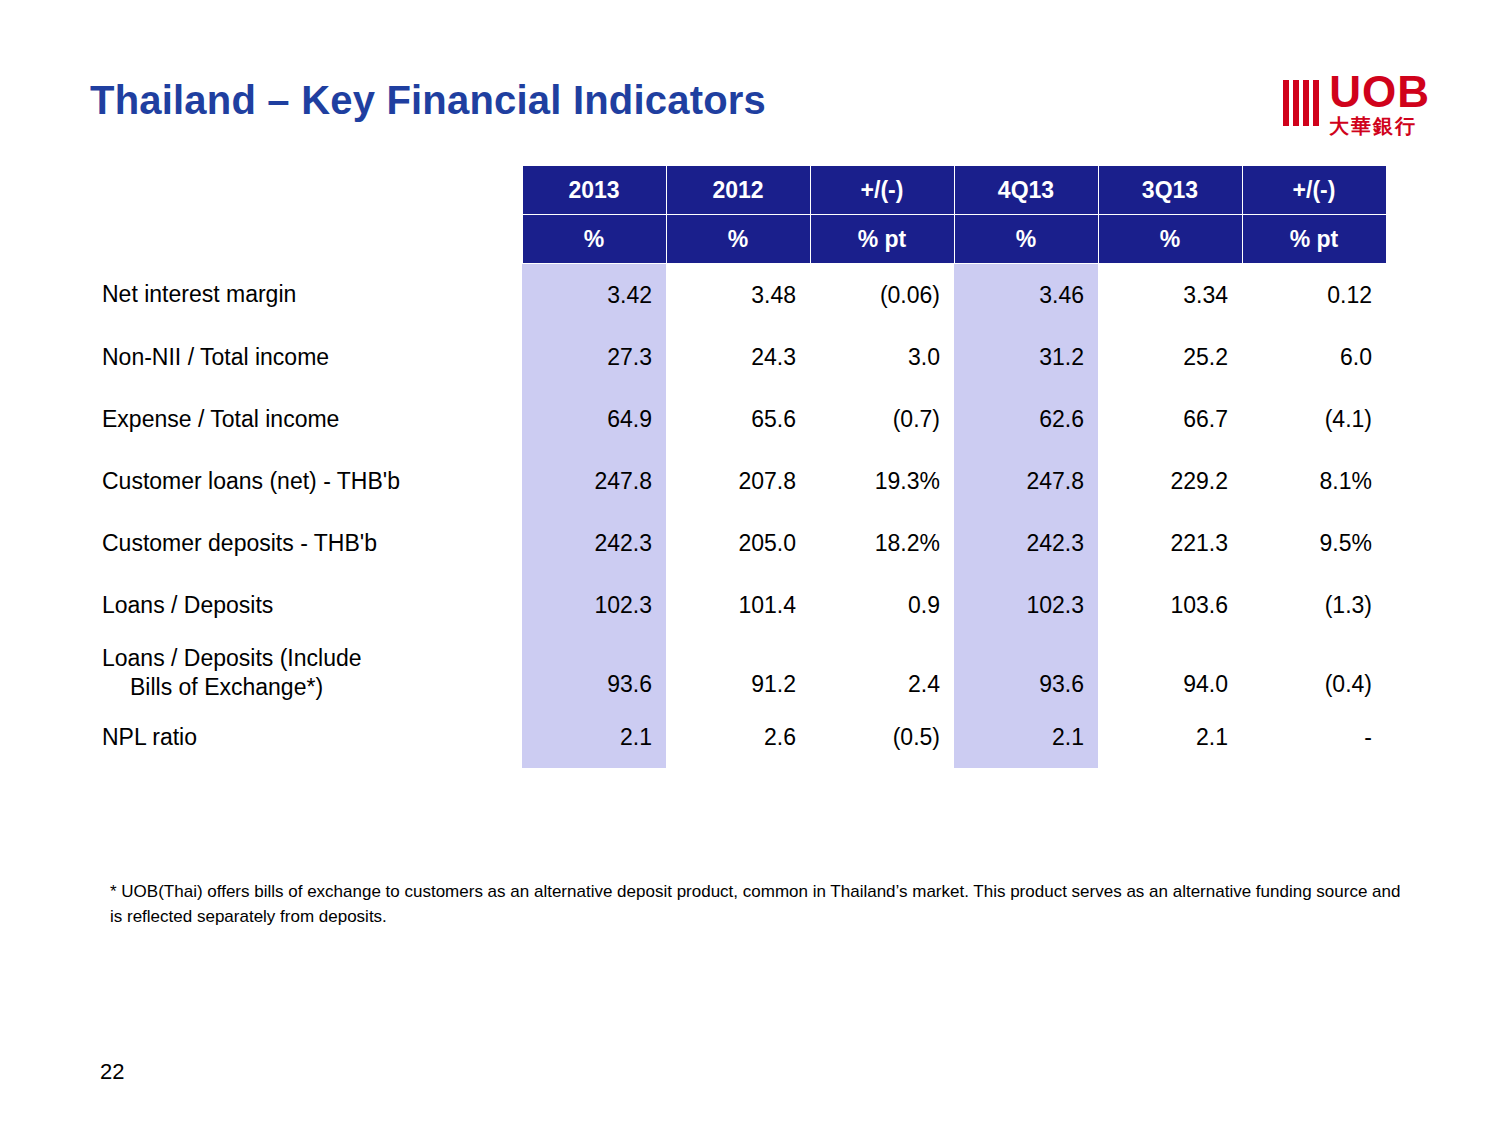Thailand – Key Financial Indicators
UOB
大華銀行
| | 2013 | 2012 | +/(-) | 4Q13 | 3Q13 | +/(-) |
| --- | --- | --- | --- | --- | --- | --- |
| | % | % | % pt | % | % | % pt |
| Net interest margin | 3.42 | 3.48 | (0.06) | 3.46 | 3.34 | 0.12 |
| Non-NII / Total income | 27.3 | 24.3 | 3.0 | 31.2 | 25.2 | 6.0 |
| Expense / Total income | 64.9 | 65.6 | (0.7) | 62.6 | 66.7 | (4.1) |
| Customer loans (net) - THB'b | 247.8 | 207.8 | 19.3% | 247.8 | 229.2 | 8.1% |
| Customer deposits - THB'b | 242.3 | 205.0 | 18.2% | 242.3 | 221.3 | 9.5% |
| Loans / Deposits | 102.3 | 101.4 | 0.9 | 102.3 | 103.6 | (1.3) |
| Loans / Deposits (Include Bills of Exchange*) | 93.6 | 91.2 | 2.4 | 93.6 | 94.0 | (0.4) |
| NPL ratio | 2.1 | 2.6 | (0.5) | 2.1 | 2.1 | - |
* UOB(Thai) offers bills of exchange to customers as an alternative deposit product, common in Thailand’s market. This product serves as an alternative funding source and is reflected separately from deposits.
22